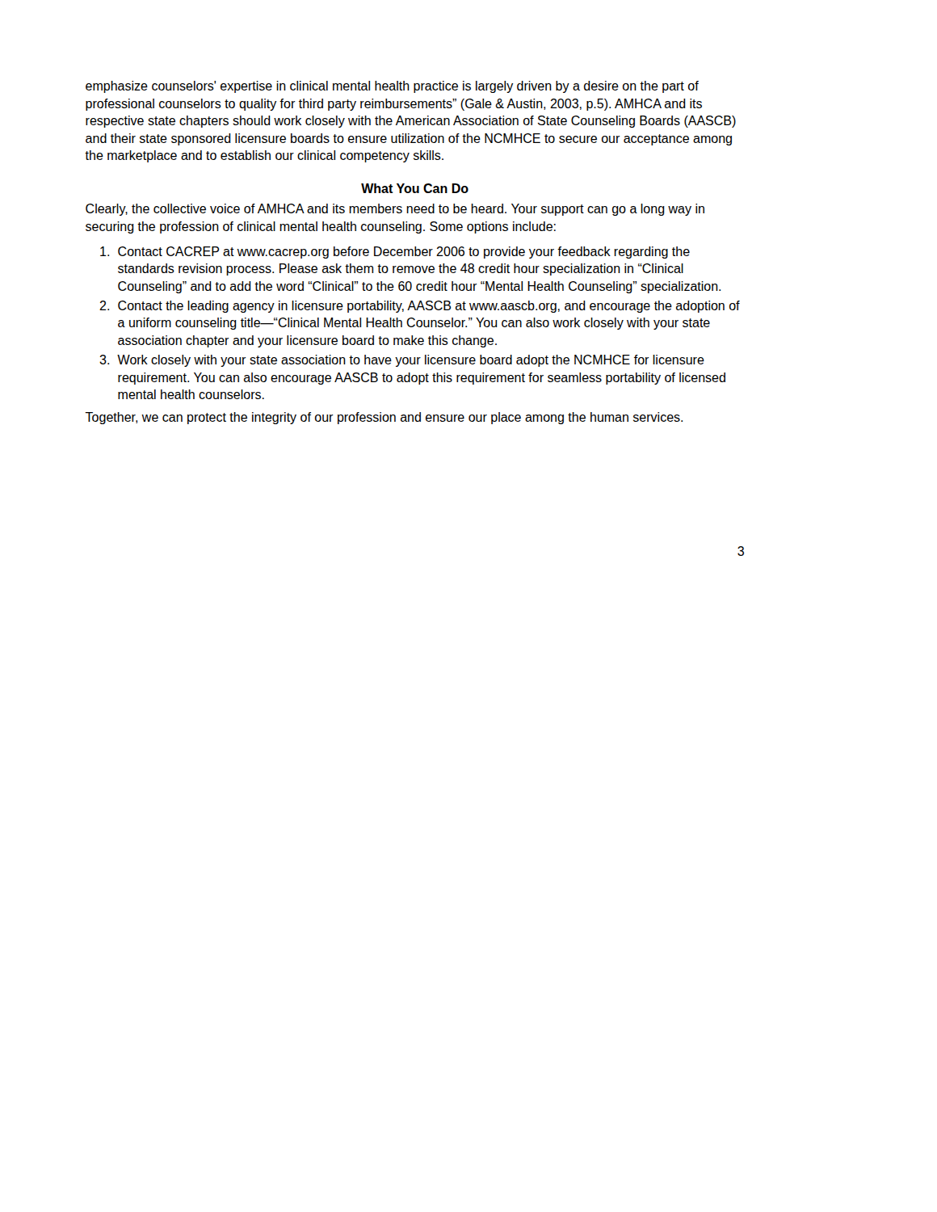emphasize counselors' expertise in clinical mental health practice is largely driven by a desire on the part of professional counselors to quality for third party reimbursements” (Gale & Austin, 2003, p.5). AMHCA and its respective state chapters should work closely with the American Association of State Counseling Boards (AASCB) and their state sponsored licensure boards to ensure utilization of the NCMHCE to secure our acceptance among the marketplace and to establish our clinical competency skills.
What You Can Do
Clearly, the collective voice of AMHCA and its members need to be heard. Your support can go a long way in securing the profession of clinical mental health counseling. Some options include:
Contact CACREP at www.cacrep.org before December 2006 to provide your feedback regarding the standards revision process. Please ask them to remove the 48 credit hour specialization in “Clinical Counseling” and to add the word “Clinical” to the 60 credit hour “Mental Health Counseling” specialization.
Contact the leading agency in licensure portability, AASCB at www.aascb.org, and encourage the adoption of a uniform counseling title—“Clinical Mental Health Counselor.” You can also work closely with your state association chapter and your licensure board to make this change.
Work closely with your state association to have your licensure board adopt the NCMHCE for licensure requirement. You can also encourage AASCB to adopt this requirement for seamless portability of licensed mental health counselors.
Together, we can protect the integrity of our profession and ensure our place among the human services.
3